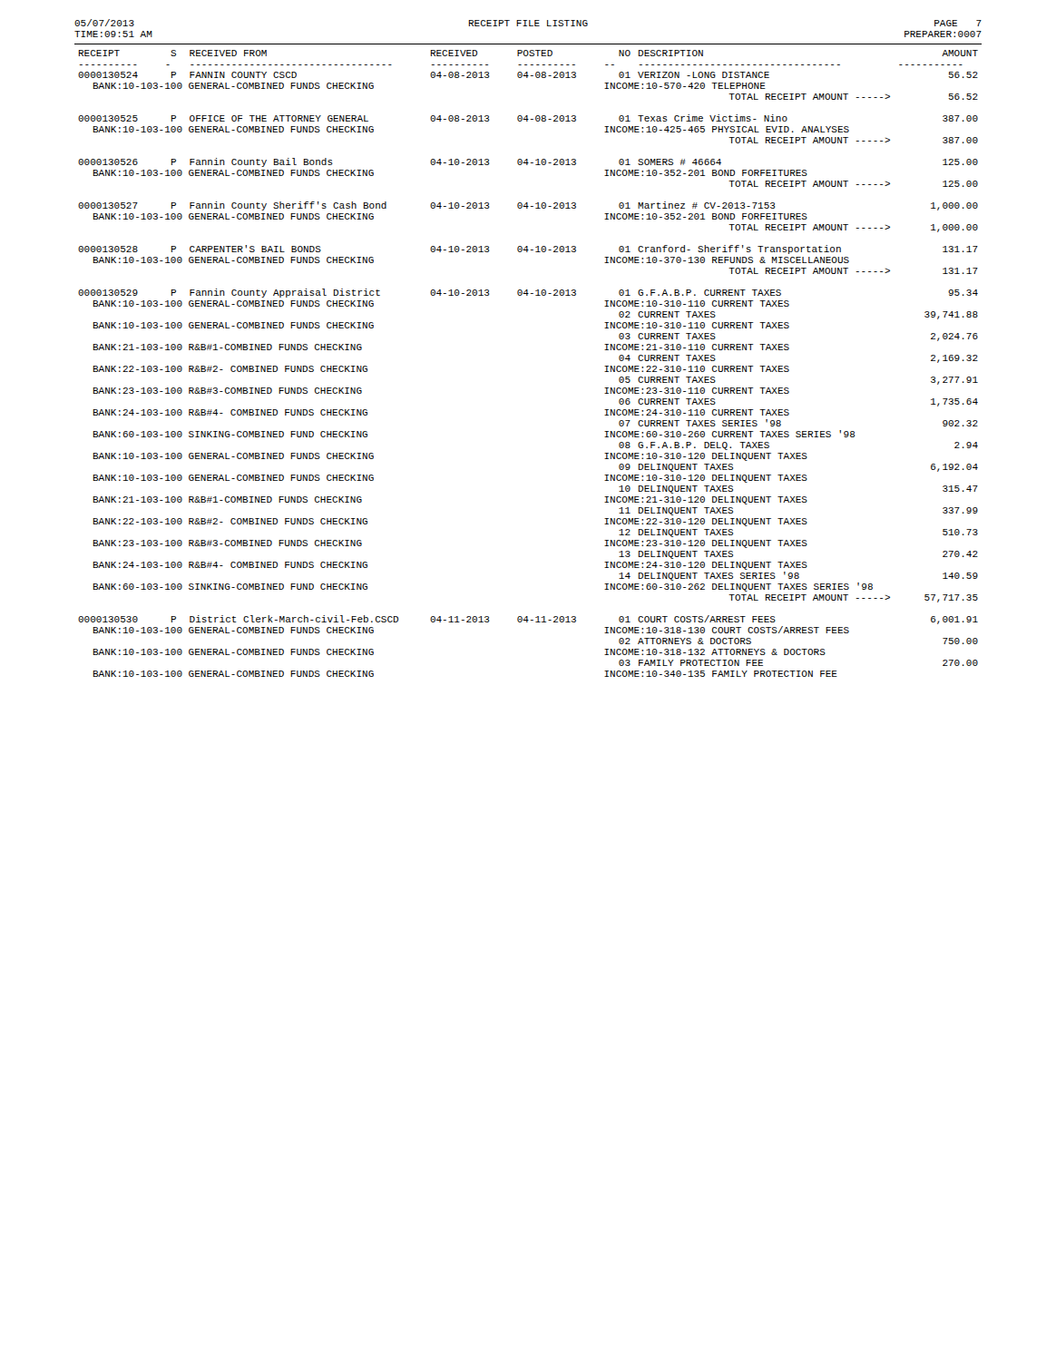05/07/2013
TIME:09:51 AM
RECEIPT FILE LISTING
PAGE 7
PREPARER:0007
| RECEIPT | S | RECEIVED FROM | RECEIVED | POSTED | NO | DESCRIPTION | AMOUNT |
| --- | --- | --- | --- | --- | --- | --- | --- |
| ---------- | - | ---------------------------------- | ---------- | ---------- | -- | ---------------------------------- | ----------- |
| 0000130524 | P | FANNIN COUNTY CSCD | 04-08-2013 | 04-08-2013 | 01 | VERIZON -LONG DISTANCE | 56.52 |
| BANK:10-103-100 GENERAL-COMBINED FUNDS CHECKING | INCOME:10-570-420 TELEPHONE | |
| | TOTAL RECEIPT AMOUNT -----> | 56.52 |
| 0000130525 | P | OFFICE OF THE ATTORNEY GENERAL | 04-08-2013 | 04-08-2013 | 01 | Texas Crime Victims- Nino | 387.00 |
| BANK:10-103-100 GENERAL-COMBINED FUNDS CHECKING | INCOME:10-425-465 PHYSICAL EVID. ANALYSES | |
| | TOTAL RECEIPT AMOUNT -----> | 387.00 |
| 0000130526 | P | Fannin County Bail Bonds | 04-10-2013 | 04-10-2013 | 01 | SOMERS # 46664 | 125.00 |
| BANK:10-103-100 GENERAL-COMBINED FUNDS CHECKING | INCOME:10-352-201 BOND FORFEITURES | |
| | TOTAL RECEIPT AMOUNT -----> | 125.00 |
| 0000130527 | P | Fannin County Sheriff's Cash Bond | 04-10-2013 | 04-10-2013 | 01 | Martinez # CV-2013-7153 | 1,000.00 |
| BANK:10-103-100 GENERAL-COMBINED FUNDS CHECKING | INCOME:10-352-201 BOND FORFEITURES | |
| | TOTAL RECEIPT AMOUNT -----> | 1,000.00 |
| 0000130528 | P | CARPENTER'S BAIL BONDS | 04-10-2013 | 04-10-2013 | 01 | Cranford- Sheriff's Transportation | 131.17 |
| BANK:10-103-100 GENERAL-COMBINED FUNDS CHECKING | INCOME:10-370-130 REFUNDS & MISCELLANEOUS | |
| | TOTAL RECEIPT AMOUNT -----> | 131.17 |
| 0000130529 | P | Fannin County Appraisal District | 04-10-2013 | 04-10-2013 | 01 | G.F.A.B.P. CURRENT TAXES | 95.34 |
| BANK:10-103-100 GENERAL-COMBINED FUNDS CHECKING | INCOME:10-310-110 CURRENT TAXES | |
| | 02 | CURRENT TAXES | 39,741.88 |
| BANK:10-103-100 GENERAL-COMBINED FUNDS CHECKING | INCOME:10-310-110 CURRENT TAXES | |
| | 03 | CURRENT TAXES | 2,024.76 |
| BANK:21-103-100 R&B#1-COMBINED FUNDS CHECKING | INCOME:21-310-110 CURRENT TAXES | |
| | 04 | CURRENT TAXES | 2,169.32 |
| BANK:22-103-100 R&B#2- COMBINED FUNDS CHECKING | INCOME:22-310-110 CURRENT TAXES | |
| | 05 | CURRENT TAXES | 3,277.91 |
| BANK:23-103-100 R&B#3-COMBINED FUNDS CHECKING | INCOME:23-310-110 CURRENT TAXES | |
| | 06 | CURRENT TAXES | 1,735.64 |
| BANK:24-103-100 R&B#4- COMBINED FUNDS CHECKING | INCOME:24-310-110 CURRENT TAXES | |
| | 07 | CURRENT TAXES SERIES '98 | 902.32 |
| BANK:60-103-100 SINKING-COMBINED FUND CHECKING | INCOME:60-310-260 CURRENT TAXES SERIES '98 | |
| | 08 | G.F.A.B.P. DELQ. TAXES | 2.94 |
| BANK:10-103-100 GENERAL-COMBINED FUNDS CHECKING | INCOME:10-310-120 DELINQUENT TAXES | |
| | 09 | DELINQUENT TAXES | 6,192.04 |
| BANK:10-103-100 GENERAL-COMBINED FUNDS CHECKING | INCOME:10-310-120 DELINQUENT TAXES | |
| | 10 | DELINQUENT TAXES | 315.47 |
| BANK:21-103-100 R&B#1-COMBINED FUNDS CHECKING | INCOME:21-310-120 DELINQUENT TAXES | |
| | 11 | DELINQUENT TAXES | 337.99 |
| BANK:22-103-100 R&B#2- COMBINED FUNDS CHECKING | INCOME:22-310-120 DELINQUENT TAXES | |
| | 12 | DELINQUENT TAXES | 510.73 |
| BANK:23-103-100 R&B#3-COMBINED FUNDS CHECKING | INCOME:23-310-120 DELINQUENT TAXES | |
| | 13 | DELINQUENT TAXES | 270.42 |
| BANK:24-103-100 R&B#4- COMBINED FUNDS CHECKING | INCOME:24-310-120 DELINQUENT TAXES | |
| | 14 | DELINQUENT TAXES SERIES '98 | 140.59 |
| BANK:60-103-100 SINKING-COMBINED FUND CHECKING | INCOME:60-310-262 DELINQUENT TAXES SERIES '98 | |
| | TOTAL RECEIPT AMOUNT -----> | 57,717.35 |
| 0000130530 | P | District Clerk-March-civil-Feb.CSCD | 04-11-2013 | 04-11-2013 | 01 | COURT COSTS/ARREST FEES | 6,001.91 |
| BANK:10-103-100 GENERAL-COMBINED FUNDS CHECKING | INCOME:10-318-130 COURT COSTS/ARREST FEES | |
| | 02 | ATTORNEYS & DOCTORS | 750.00 |
| BANK:10-103-100 GENERAL-COMBINED FUNDS CHECKING | INCOME:10-318-132 ATTORNEYS & DOCTORS | |
| | 03 | FAMILY PROTECTION FEE | 270.00 |
| BANK:10-103-100 GENERAL-COMBINED FUNDS CHECKING | INCOME:10-340-135 FAMILY PROTECTION FEE | |